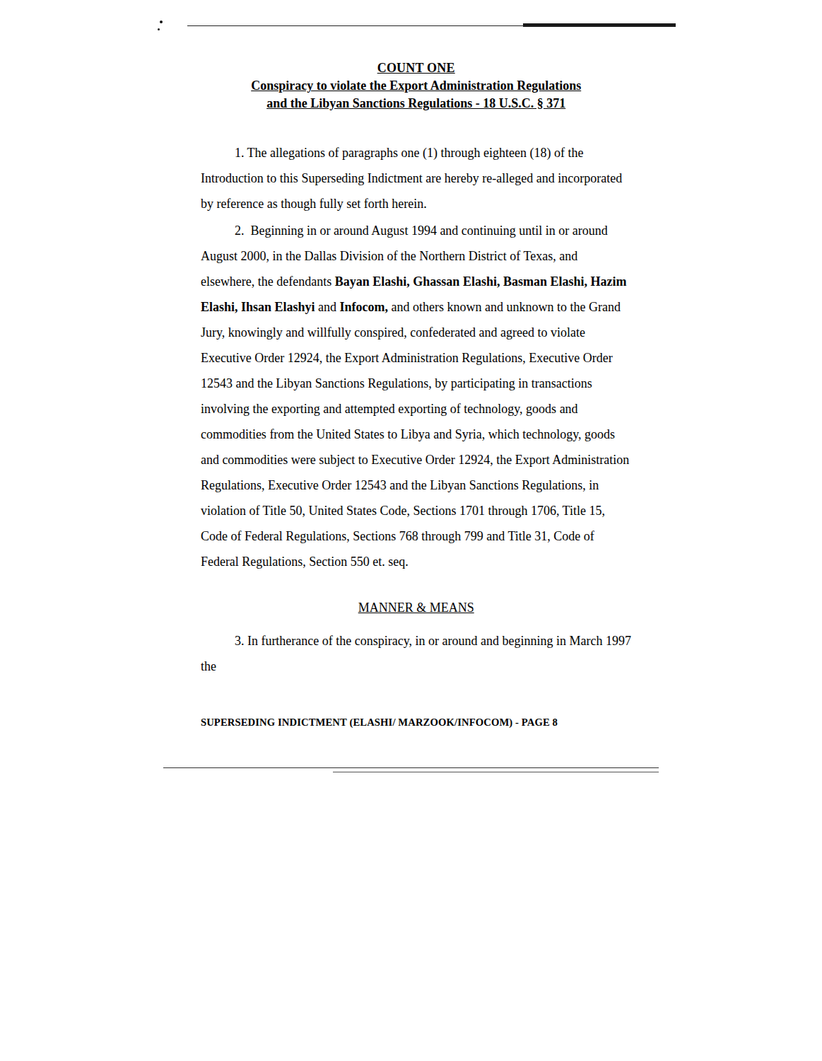COUNT ONE
Conspiracy to violate the Export Administration Regulations
and the Libyan Sanctions Regulations - 18 U.S.C. § 371
1. The allegations of paragraphs one (1) through eighteen (18) of the Introduction to this Superseding Indictment are hereby re-alleged and incorporated by reference as though fully set forth herein.
2. Beginning in or around August 1994 and continuing until in or around August 2000, in the Dallas Division of the Northern District of Texas, and elsewhere, the defendants Bayan Elashi, Ghassan Elashi, Basman Elashi, Hazim Elashi, Ihsan Elashyi and Infocom, and others known and unknown to the Grand Jury, knowingly and willfully conspired, confederated and agreed to violate Executive Order 12924, the Export Administration Regulations, Executive Order 12543 and the Libyan Sanctions Regulations, by participating in transactions involving the exporting and attempted exporting of technology, goods and commodities from the United States to Libya and Syria, which technology, goods and commodities were subject to Executive Order 12924, the Export Administration Regulations, Executive Order 12543 and the Libyan Sanctions Regulations, in violation of Title 50, United States Code, Sections 1701 through 1706, Title 15, Code of Federal Regulations, Sections 768 through 799 and Title 31, Code of Federal Regulations, Section 550 et. seq.
MANNER & MEANS
3. In furtherance of the conspiracy, in or around and beginning in March 1997 the
SUPERSEDING INDICTMENT (ELASHI/ MARZOOK/INFOCOM) - PAGE 8